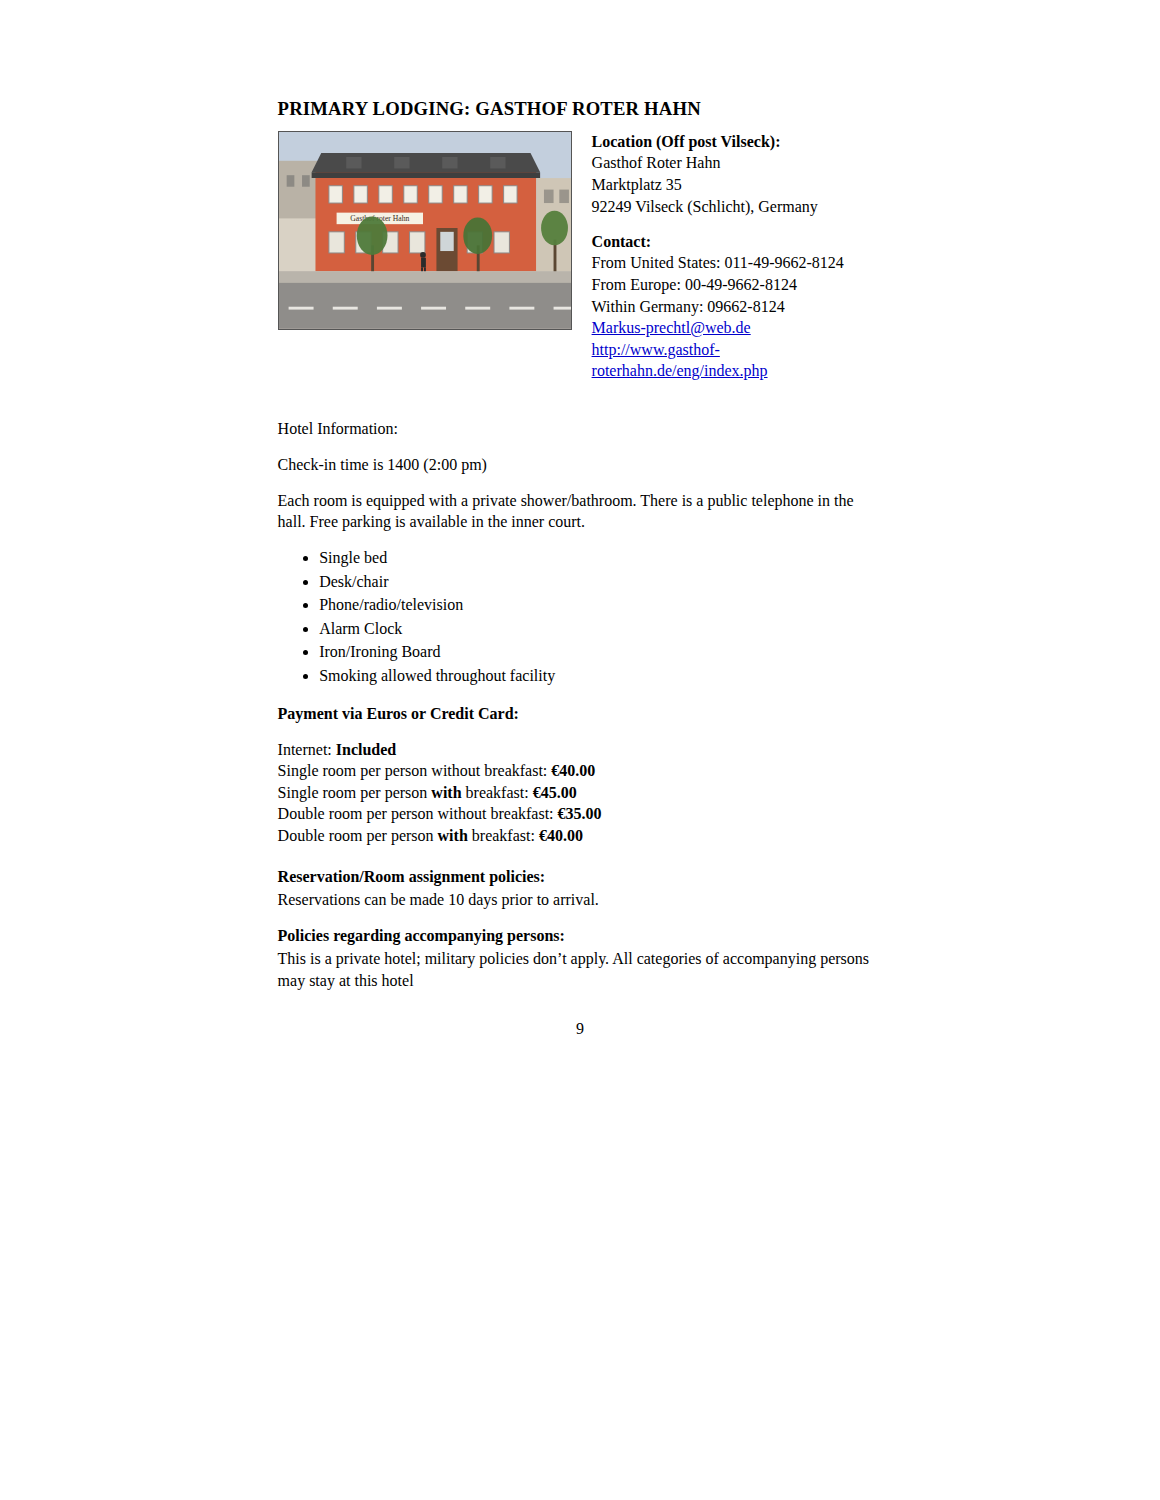PRIMARY LODGING: GASTHOF ROTER HAHN
Gasthof roter Hahn
Location (Off post Vilseck):
Gasthof Roter Hahn
Marktplatz 35
92249 Vilseck (Schlicht), Germany
Contact:
From United States: 011-49-9662-8124
From Europe: 00-49-9662-8124
Within Germany: 09662-8124
Markus-prechtl@web.de
http://www.gasthof-roterhahn.de/eng/index.php
Hotel Information:
Check-in time is 1400 (2:00 pm)
Each room is equipped with a private shower/bathroom. There is a public telephone in the hall. Free parking is available in the inner court.
Single bed
Desk/chair
Phone/radio/television
Alarm Clock
Iron/Ironing Board
Smoking allowed throughout facility
Payment via Euros or Credit Card:
Internet: Included
Single room per person without breakfast: €40.00
Single room per person with breakfast: €45.00
Double room per person without breakfast: €35.00
Double room per person with breakfast: €40.00
Reservation/Room assignment policies:
Reservations can be made 10 days prior to arrival.
Policies regarding accompanying persons:
This is a private hotel; military policies don’t apply. All categories of accompanying persons may stay at this hotel
9